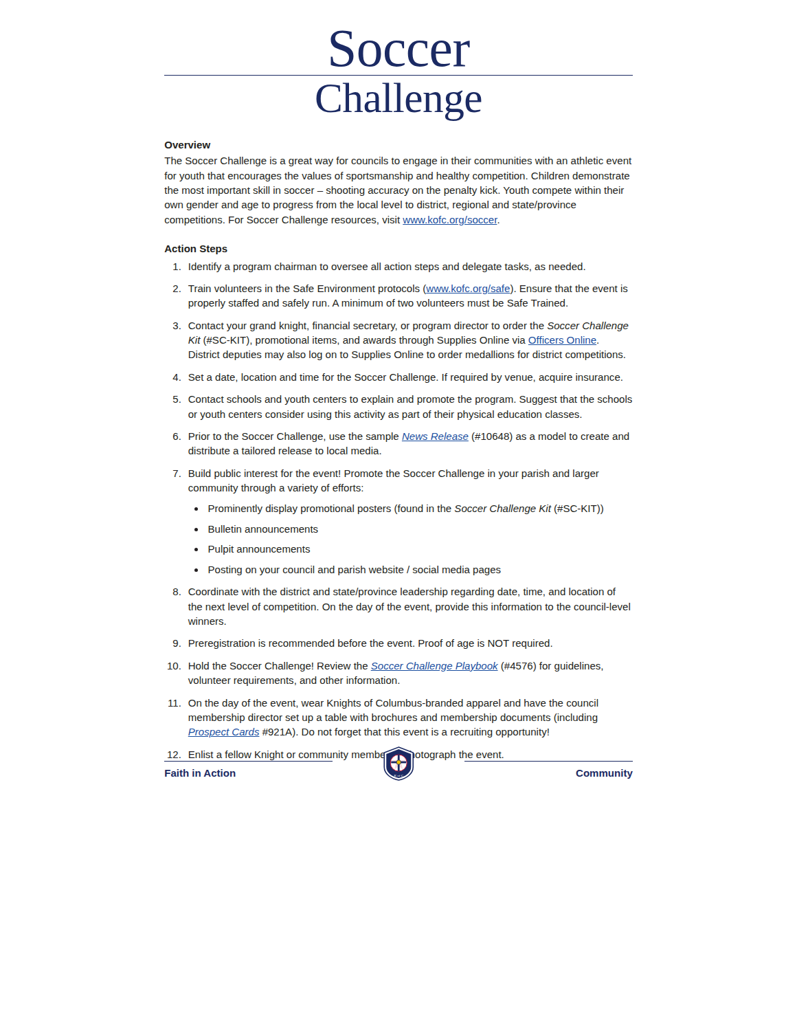Soccer
Challenge
Overview
The Soccer Challenge is a great way for councils to engage in their communities with an athletic event for youth that encourages the values of sportsmanship and healthy competition. Children demonstrate the most important skill in soccer – shooting accuracy on the penalty kick. Youth compete within their own gender and age to progress from the local level to district, regional and state/province competitions. For Soccer Challenge resources, visit www.kofc.org/soccer.
Action Steps
Identify a program chairman to oversee all action steps and delegate tasks, as needed.
Train volunteers in the Safe Environment protocols (www.kofc.org/safe). Ensure that the event is properly staffed and safely run. A minimum of two volunteers must be Safe Trained.
Contact your grand knight, financial secretary, or program director to order the Soccer Challenge Kit (#SC-KIT), promotional items, and awards through Supplies Online via Officers Online. District deputies may also log on to Supplies Online to order medallions for district competitions.
Set a date, location and time for the Soccer Challenge. If required by venue, acquire insurance.
Contact schools and youth centers to explain and promote the program. Suggest that the schools or youth centers consider using this activity as part of their physical education classes.
Prior to the Soccer Challenge, use the sample News Release (#10648) as a model to create and distribute a tailored release to local media.
Build public interest for the event! Promote the Soccer Challenge in your parish and larger community through a variety of efforts:
Prominently display promotional posters (found in the Soccer Challenge Kit (#SC-KIT))
Bulletin announcements
Pulpit announcements
Posting on your council and parish website / social media pages
Coordinate with the district and state/province leadership regarding date, time, and location of the next level of competition. On the day of the event, provide this information to the council-level winners.
Preregistration is recommended before the event. Proof of age is NOT required.
Hold the Soccer Challenge! Review the Soccer Challenge Playbook (#4576) for guidelines, volunteer requirements, and other information.
On the day of the event, wear Knights of Columbus-branded apparel and have the council membership director set up a table with brochures and membership documents (including Prospect Cards #921A). Do not forget that this event is a recruiting opportunity!
Enlist a fellow Knight or community member to photograph the event.
Faith in Action
Community
K of C